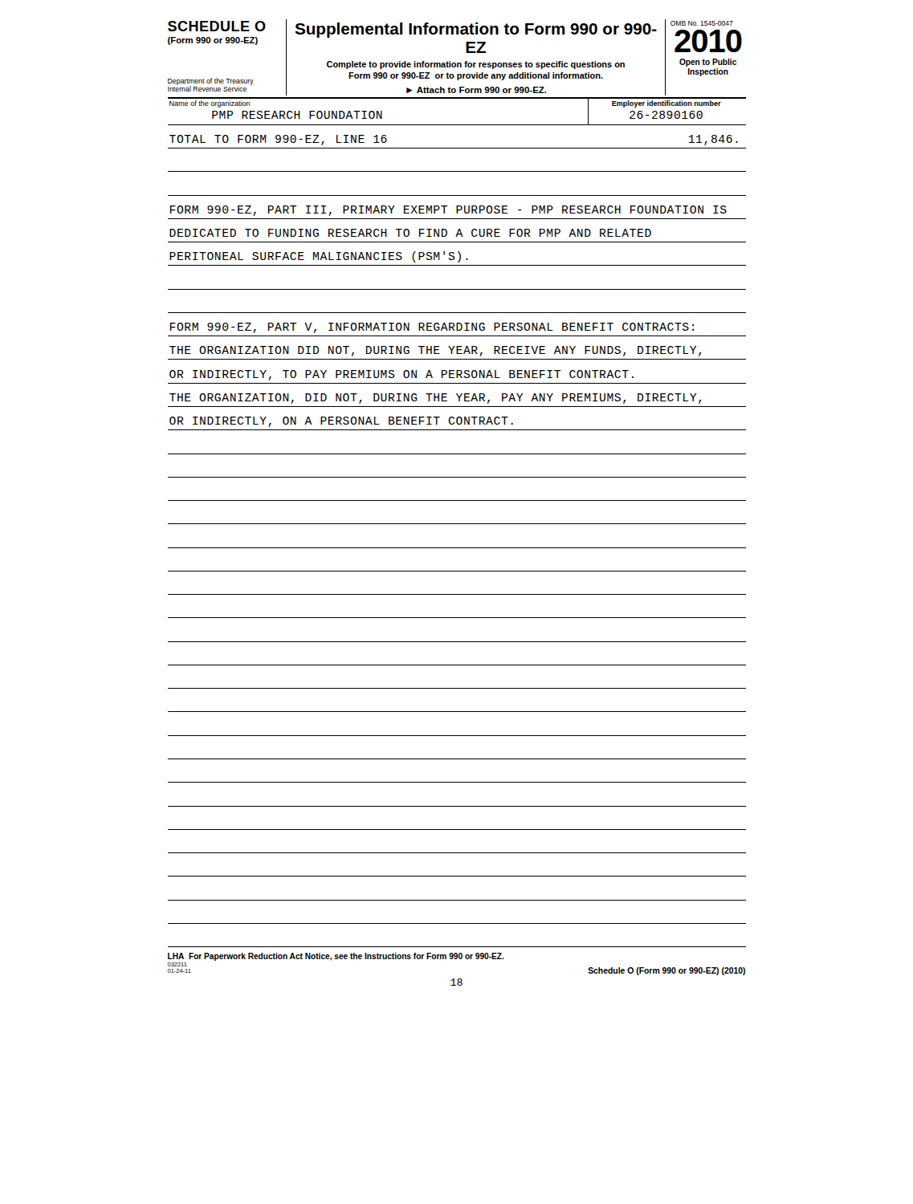SCHEDULE O
(Form 990 or 990-EZ)
Department of the Treasury
Internal Revenue Service
Supplemental Information to Form 990 or 990-EZ
Complete to provide information for responses to specific questions on
Form 990 or 990-EZ or to provide any additional information.
► Attach to Form 990 or 990-EZ.
OMB No. 1545-0047
2010
Open to Public
Inspection
Name of the organization
PMP RESEARCH FOUNDATION
Employer identification number
26-2890160
TOTAL TO FORM 990-EZ, LINE 1611,846.
FORM 990-EZ, PART III, PRIMARY EXEMPT PURPOSE - PMP RESEARCH FOUNDATION IS
DEDICATED TO FUNDING RESEARCH TO FIND A CURE FOR PMP AND RELATED
PERITONEAL SURFACE MALIGNANCIES (PSM'S).
FORM 990-EZ, PART V, INFORMATION REGARDING PERSONAL BENEFIT CONTRACTS:
THE ORGANIZATION DID NOT, DURING THE YEAR, RECEIVE ANY FUNDS, DIRECTLY,
OR INDIRECTLY, TO PAY PREMIUMS ON A PERSONAL BENEFIT CONTRACT.
THE ORGANIZATION, DID NOT, DURING THE YEAR, PAY ANY PREMIUMS, DIRECTLY,
OR INDIRECTLY, ON A PERSONAL BENEFIT CONTRACT.
LHA For Paperwork Reduction Act Notice, see the Instructions for Form 990 or 990-EZ.
032211
01-24-11
Schedule O (Form 990 or 990-EZ) (2010)
18